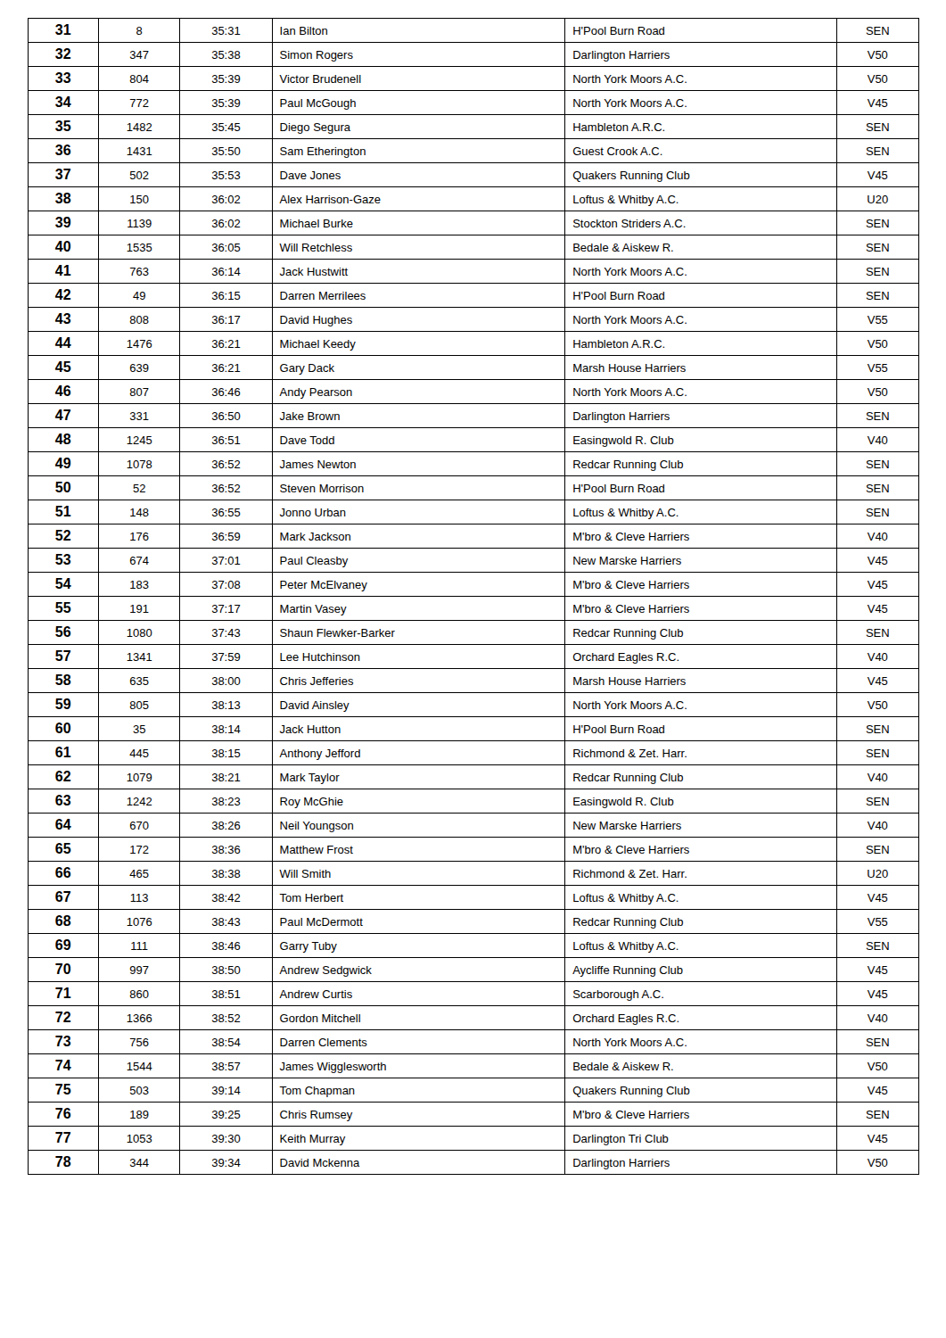| 31 | 8 | 35:31 | Ian Bilton | H'Pool Burn Road | SEN |
| 32 | 347 | 35:38 | Simon Rogers | Darlington Harriers | V50 |
| 33 | 804 | 35:39 | Victor Brudenell | North York Moors A.C. | V50 |
| 34 | 772 | 35:39 | Paul McGough | North York Moors A.C. | V45 |
| 35 | 1482 | 35:45 | Diego Segura | Hambleton A.R.C. | SEN |
| 36 | 1431 | 35:50 | Sam Etherington | Guest Crook A.C. | SEN |
| 37 | 502 | 35:53 | Dave Jones | Quakers Running Club | V45 |
| 38 | 150 | 36:02 | Alex Harrison-Gaze | Loftus & Whitby A.C. | U20 |
| 39 | 1139 | 36:02 | Michael Burke | Stockton Striders A.C. | SEN |
| 40 | 1535 | 36:05 | Will Retchless | Bedale & Aiskew R. | SEN |
| 41 | 763 | 36:14 | Jack Hustwitt | North York Moors A.C. | SEN |
| 42 | 49 | 36:15 | Darren Merrilees | H'Pool Burn Road | SEN |
| 43 | 808 | 36:17 | David Hughes | North York Moors A.C. | V55 |
| 44 | 1476 | 36:21 | Michael Keedy | Hambleton A.R.C. | V50 |
| 45 | 639 | 36:21 | Gary Dack | Marsh House Harriers | V55 |
| 46 | 807 | 36:46 | Andy Pearson | North York Moors A.C. | V50 |
| 47 | 331 | 36:50 | Jake Brown | Darlington Harriers | SEN |
| 48 | 1245 | 36:51 | Dave Todd | Easingwold R. Club | V40 |
| 49 | 1078 | 36:52 | James Newton | Redcar Running Club | SEN |
| 50 | 52 | 36:52 | Steven Morrison | H'Pool Burn Road | SEN |
| 51 | 148 | 36:55 | Jonno Urban | Loftus & Whitby A.C. | SEN |
| 52 | 176 | 36:59 | Mark Jackson | M'bro & Cleve Harriers | V40 |
| 53 | 674 | 37:01 | Paul Cleasby | New Marske Harriers | V45 |
| 54 | 183 | 37:08 | Peter McElvaney | M'bro & Cleve Harriers | V45 |
| 55 | 191 | 37:17 | Martin Vasey | M'bro & Cleve Harriers | V45 |
| 56 | 1080 | 37:43 | Shaun Flewker-Barker | Redcar Running Club | SEN |
| 57 | 1341 | 37:59 | Lee Hutchinson | Orchard Eagles R.C. | V40 |
| 58 | 635 | 38:00 | Chris Jefferies | Marsh House Harriers | V45 |
| 59 | 805 | 38:13 | David Ainsley | North York Moors A.C. | V50 |
| 60 | 35 | 38:14 | Jack Hutton | H'Pool Burn Road | SEN |
| 61 | 445 | 38:15 | Anthony Jefford | Richmond & Zet. Harr. | SEN |
| 62 | 1079 | 38:21 | Mark Taylor | Redcar Running Club | V40 |
| 63 | 1242 | 38:23 | Roy McGhie | Easingwold R. Club | SEN |
| 64 | 670 | 38:26 | Neil Youngson | New Marske Harriers | V40 |
| 65 | 172 | 38:36 | Matthew Frost | M'bro & Cleve Harriers | SEN |
| 66 | 465 | 38:38 | Will Smith | Richmond & Zet. Harr. | U20 |
| 67 | 113 | 38:42 | Tom Herbert | Loftus & Whitby A.C. | V45 |
| 68 | 1076 | 38:43 | Paul McDermott | Redcar Running Club | V55 |
| 69 | 111 | 38:46 | Garry Tuby | Loftus & Whitby A.C. | SEN |
| 70 | 997 | 38:50 | Andrew Sedgwick | Aycliffe Running Club | V45 |
| 71 | 860 | 38:51 | Andrew Curtis | Scarborough A.C. | V45 |
| 72 | 1366 | 38:52 | Gordon Mitchell | Orchard Eagles R.C. | V40 |
| 73 | 756 | 38:54 | Darren Clements | North York Moors A.C. | SEN |
| 74 | 1544 | 38:57 | James Wigglesworth | Bedale & Aiskew R. | V50 |
| 75 | 503 | 39:14 | Tom Chapman | Quakers Running Club | V45 |
| 76 | 189 | 39:25 | Chris Rumsey | M'bro & Cleve Harriers | SEN |
| 77 | 1053 | 39:30 | Keith Murray | Darlington Tri Club | V45 |
| 78 | 344 | 39:34 | David Mckenna | Darlington Harriers | V50 |